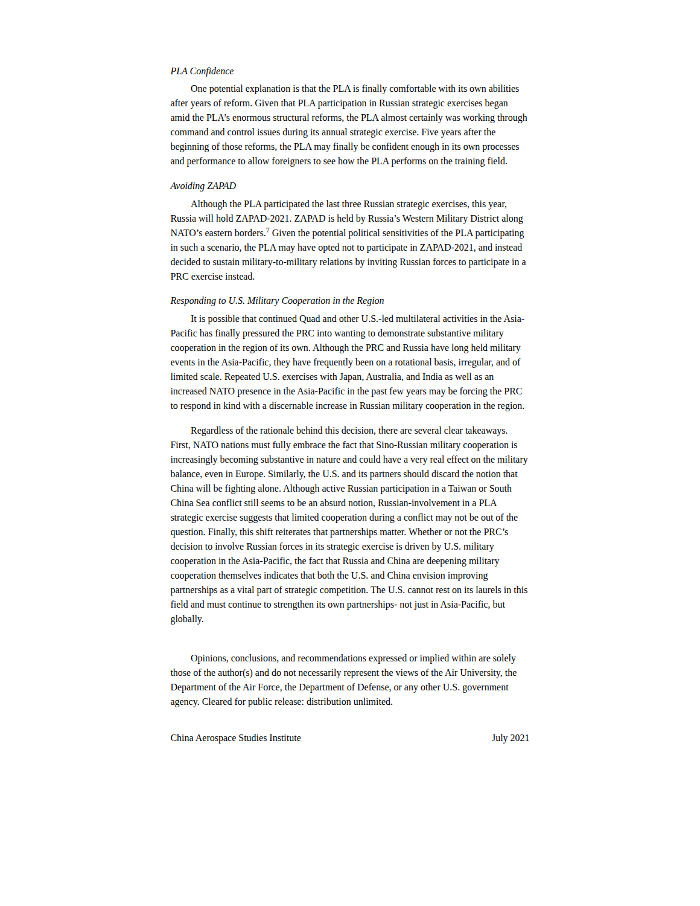PLA Confidence
One potential explanation is that the PLA is finally comfortable with its own abilities after years of reform. Given that PLA participation in Russian strategic exercises began amid the PLA’s enormous structural reforms, the PLA almost certainly was working through command and control issues during its annual strategic exercise. Five years after the beginning of those reforms, the PLA may finally be confident enough in its own processes and performance to allow foreigners to see how the PLA performs on the training field.
Avoiding ZAPAD
Although the PLA participated the last three Russian strategic exercises, this year, Russia will hold ZAPAD-2021. ZAPAD is held by Russia’s Western Military District along NATO’s eastern borders.7 Given the potential political sensitivities of the PLA participating in such a scenario, the PLA may have opted not to participate in ZAPAD-2021, and instead decided to sustain military-to-military relations by inviting Russian forces to participate in a PRC exercise instead.
Responding to U.S. Military Cooperation in the Region
It is possible that continued Quad and other U.S.-led multilateral activities in the Asia-Pacific has finally pressured the PRC into wanting to demonstrate substantive military cooperation in the region of its own. Although the PRC and Russia have long held military events in the Asia-Pacific, they have frequently been on a rotational basis, irregular, and of limited scale. Repeated U.S. exercises with Japan, Australia, and India as well as an increased NATO presence in the Asia-Pacific in the past few years may be forcing the PRC to respond in kind with a discernable increase in Russian military cooperation in the region.
Regardless of the rationale behind this decision, there are several clear takeaways. First, NATO nations must fully embrace the fact that Sino-Russian military cooperation is increasingly becoming substantive in nature and could have a very real effect on the military balance, even in Europe. Similarly, the U.S. and its partners should discard the notion that China will be fighting alone. Although active Russian participation in a Taiwan or South China Sea conflict still seems to be an absurd notion, Russian-involvement in a PLA strategic exercise suggests that limited cooperation during a conflict may not be out of the question. Finally, this shift reiterates that partnerships matter. Whether or not the PRC’s decision to involve Russian forces in its strategic exercise is driven by U.S. military cooperation in the Asia-Pacific, the fact that Russia and China are deepening military cooperation themselves indicates that both the U.S. and China envision improving partnerships as a vital part of strategic competition. The U.S. cannot rest on its laurels in this field and must continue to strengthen its own partnerships- not just in Asia-Pacific, but globally.
Opinions, conclusions, and recommendations expressed or implied within are solely those of the author(s) and do not necessarily represent the views of the Air University, the Department of the Air Force, the Department of Defense, or any other U.S. government agency. Cleared for public release: distribution unlimited.
China Aerospace Studies Institute July 2021